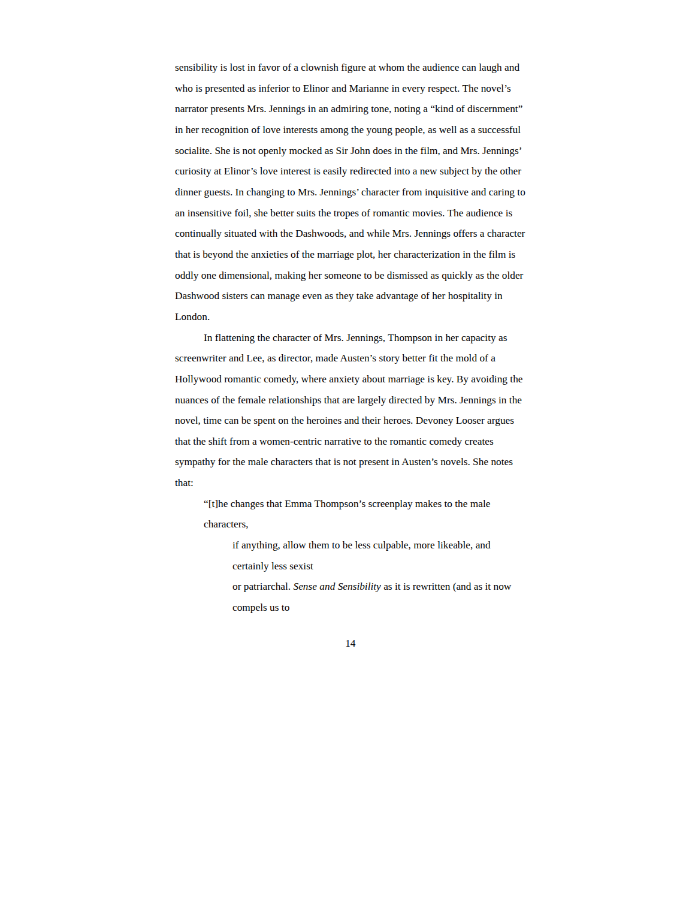sensibility is lost in favor of a clownish figure at whom the audience can laugh and who is presented as inferior to Elinor and Marianne in every respect. The novel’s narrator presents Mrs. Jennings in an admiring tone, noting a “kind of discernment” in her recognition of love interests among the young people, as well as a successful socialite. She is not openly mocked as Sir John does in the film, and Mrs. Jennings’ curiosity at Elinor’s love interest is easily redirected into a new subject by the other dinner guests. In changing to Mrs. Jennings’ character from inquisitive and caring to an insensitive foil, she better suits the tropes of romantic movies. The audience is continually situated with the Dashwoods, and while Mrs. Jennings offers a character that is beyond the anxieties of the marriage plot, her characterization in the film is oddly one dimensional, making her someone to be dismissed as quickly as the older Dashwood sisters can manage even as they take advantage of her hospitality in London.
In flattening the character of Mrs. Jennings, Thompson in her capacity as screenwriter and Lee, as director, made Austen’s story better fit the mold of a Hollywood romantic comedy, where anxiety about marriage is key. By avoiding the nuances of the female relationships that are largely directed by Mrs. Jennings in the novel, time can be spent on the heroines and their heroes. Devoney Looser argues that the shift from a women-centric narrative to the romantic comedy creates sympathy for the male characters that is not present in Austen’s novels. She notes that:
“[t]he changes that Emma Thompson’s screenplay makes to the male characters,
if anything, allow them to be less culpable, more likeable, and certainly less sexist
or patriarchal. Sense and Sensibility as it is rewritten (and as it now compels us to
14